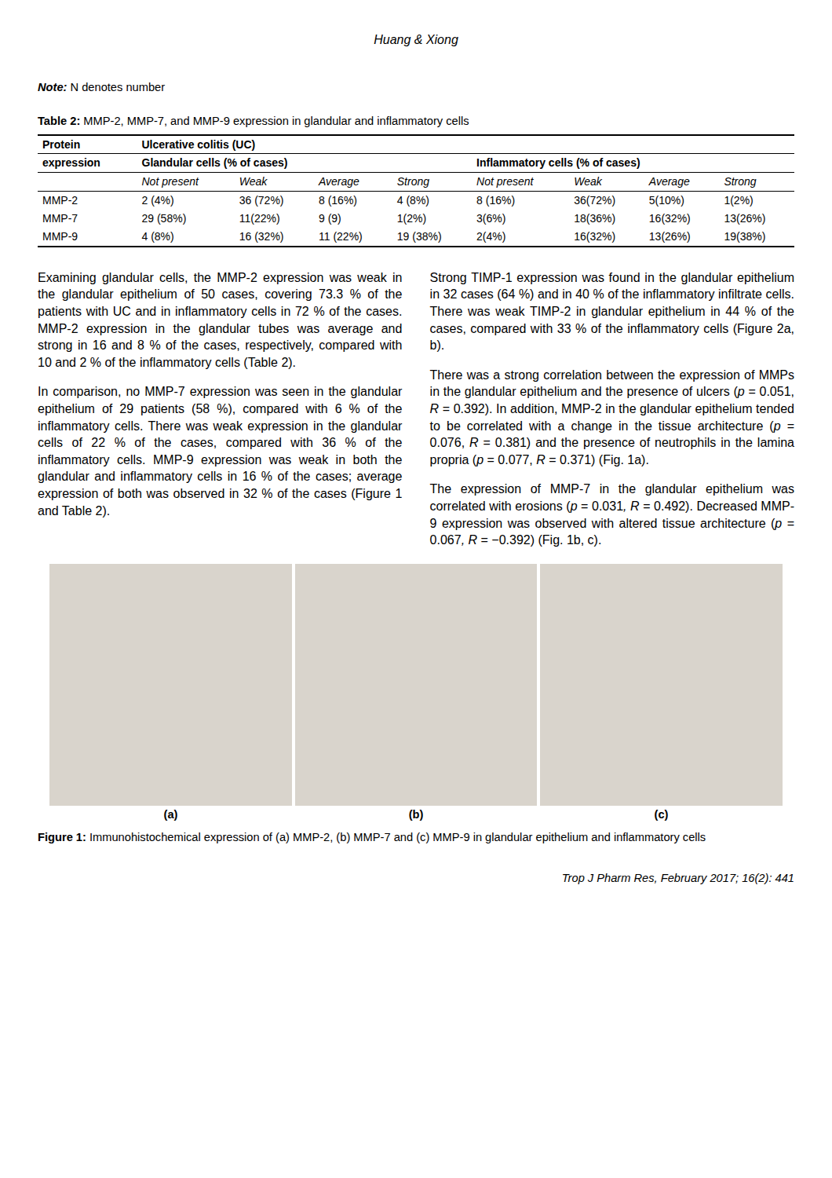Huang & Xiong
Note: N denotes number
Table 2: MMP-2, MMP-7, and MMP-9 expression in glandular and inflammatory cells
| Protein | Ulcerative colitis (UC) |
| --- | --- |
| expression | Glandular cells (% of cases) | Inflammatory cells (% of cases) |
| | Not present | Weak | Average | Strong | Not present | Weak | Average | Strong |
| MMP-2 | 2 (4%) | 36 (72%) | 8 (16%) | 4 (8%) | 8 (16%) | 36(72%) | 5(10%) | 1(2%) |
| MMP-7 | 29 (58%) | 11(22%) | 9 (9) | 1(2%) | 3(6%) | 18(36%) | 16(32%) | 13(26%) |
| MMP-9 | 4 (8%) | 16 (32%) | 11 (22%) | 19 (38%) | 2(4%) | 16(32%) | 13(26%) | 19(38%) |
Examining glandular cells, the MMP-2 expression was weak in the glandular epithelium of 50 cases, covering 73.3 % of the patients with UC and in inflammatory cells in 72 % of the cases. MMP-2 expression in the glandular tubes was average and strong in 16 and 8 % of the cases, respectively, compared with 10 and 2 % of the inflammatory cells (Table 2).
In comparison, no MMP-7 expression was seen in the glandular epithelium of 29 patients (58 %), compared with 6 % of the inflammatory cells. There was weak expression in the glandular cells of 22 % of the cases, compared with 36 % of the inflammatory cells. MMP-9 expression was weak in both the glandular and inflammatory cells in 16 % of the cases; average expression of both was observed in 32 % of the cases (Figure 1 and Table 2).
Strong TIMP-1 expression was found in the glandular epithelium in 32 cases (64 %) and in 40 % of the inflammatory infiltrate cells. There was weak TIMP-2 in glandular epithelium in 44 % of the cases, compared with 33 % of the inflammatory cells (Figure 2a, b).
There was a strong correlation between the expression of MMPs in the glandular epithelium and the presence of ulcers (p = 0.051, R = 0.392). In addition, MMP-2 in the glandular epithelium tended to be correlated with a change in the tissue architecture (p = 0.076, R = 0.381) and the presence of neutrophils in the lamina propria (p = 0.077, R = 0.371) (Fig. 1a).
The expression of MMP-7 in the glandular epithelium was correlated with erosions (p = 0.031, R = 0.492). Decreased MMP-9 expression was observed with altered tissue architecture (p = 0.067, R = −0.392) (Fig. 1b, c).
(a)
(b)
(c)
Figure 1: Immunohistochemical expression of (a) MMP-2, (b) MMP-7 and (c) MMP-9 in glandular epithelium and inflammatory cells
Trop J Pharm Res, February 2017; 16(2): 441